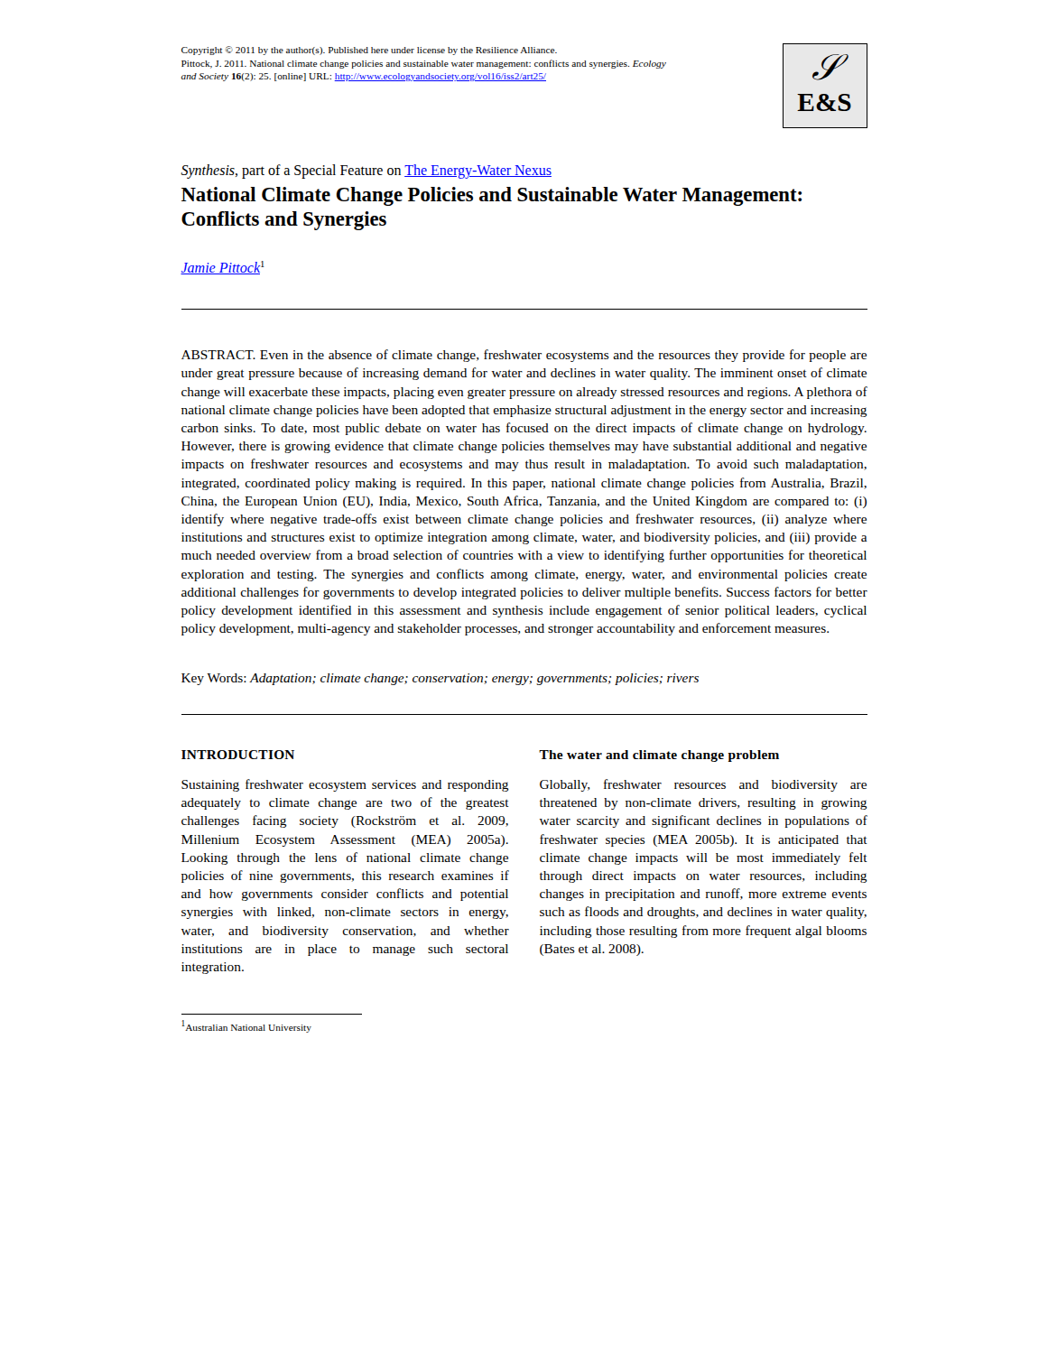𝒮
E&S
Copyright © 2011 by the author(s). Published here under license by the Resilience Alliance.
Pittock, J. 2011. National climate change policies and sustainable water management: conflicts and synergies. Ecology and Society 16(2): 25. [online] URL: http://www.ecologyandsociety.org/vol16/iss2/art25/
Synthesis, part of a Special Feature on The Energy-Water Nexus
National Climate Change Policies and Sustainable Water Management: Conflicts and Synergies
Jamie Pittock1
ABSTRACT. Even in the absence of climate change, freshwater ecosystems and the resources they provide for people are under great pressure because of increasing demand for water and declines in water quality. The imminent onset of climate change will exacerbate these impacts, placing even greater pressure on already stressed resources and regions. A plethora of national climate change policies have been adopted that emphasize structural adjustment in the energy sector and increasing carbon sinks. To date, most public debate on water has focused on the direct impacts of climate change on hydrology. However, there is growing evidence that climate change policies themselves may have substantial additional and negative impacts on freshwater resources and ecosystems and may thus result in maladaptation. To avoid such maladaptation, integrated, coordinated policy making is required. In this paper, national climate change policies from Australia, Brazil, China, the European Union (EU), India, Mexico, South Africa, Tanzania, and the United Kingdom are compared to: (i) identify where negative trade-offs exist between climate change policies and freshwater resources, (ii) analyze where institutions and structures exist to optimize integration among climate, water, and biodiversity policies, and (iii) provide a much needed overview from a broad selection of countries with a view to identifying further opportunities for theoretical exploration and testing. The synergies and conflicts among climate, energy, water, and environmental policies create additional challenges for governments to develop integrated policies to deliver multiple benefits. Success factors for better policy development identified in this assessment and synthesis include engagement of senior political leaders, cyclical policy development, multi-agency and stakeholder processes, and stronger accountability and enforcement measures.
Key Words: Adaptation; climate change; conservation; energy; governments; policies; rivers
INTRODUCTION
Sustaining freshwater ecosystem services and responding adequately to climate change are two of the greatest challenges facing society (Rockström et al. 2009, Millenium Ecosystem Assessment (MEA) 2005a). Looking through the lens of national climate change policies of nine governments, this research examines if and how governments consider conflicts and potential synergies with linked, non-climate sectors in energy, water, and biodiversity conservation, and whether institutions are in place to manage such sectoral integration.
The water and climate change problem
Globally, freshwater resources and biodiversity are threatened by non-climate drivers, resulting in growing water scarcity and significant declines in populations of freshwater species (MEA 2005b). It is anticipated that climate change impacts will be most immediately felt through direct impacts on water resources, including changes in precipitation and runoff, more extreme events such as floods and droughts, and declines in water quality, including those resulting from more frequent algal blooms (Bates et al. 2008).
1Australian National University